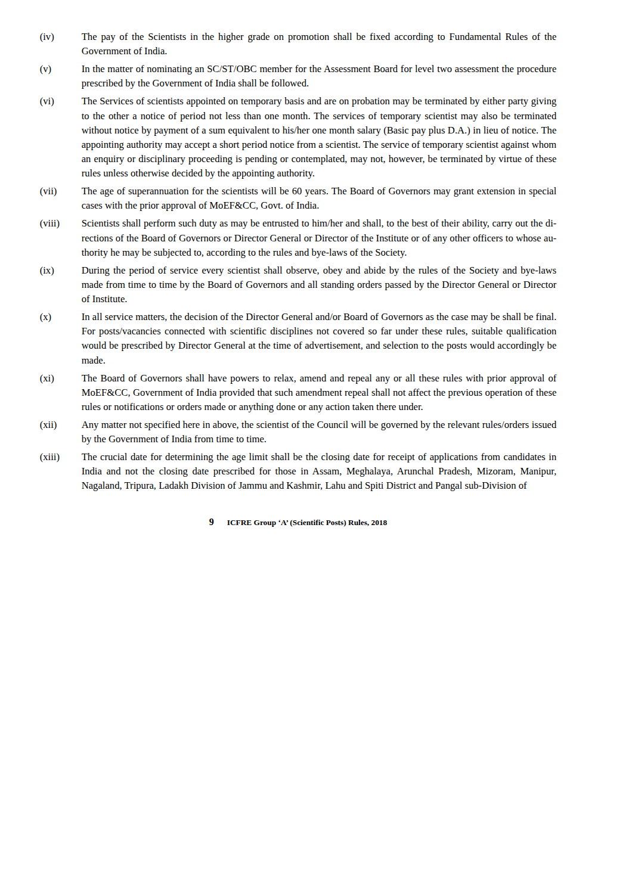(iv) The pay of the Scientists in the higher grade on promotion shall be fixed according to Fundamental Rules of the Government of India.
(v) In the matter of nominating an SC/ST/OBC member for the Assessment Board for level two assessment the procedure prescribed by the Government of India shall be followed.
(vi) The Services of scientists appointed on temporary basis and are on probation may be terminated by either party giving to the other a notice of period not less than one month. The services of temporary scientist may also be terminated without notice by payment of a sum equivalent to his/her one month salary (Basic pay plus D.A.) in lieu of notice. The appointing authority may accept a short period notice from a scientist. The service of temporary scientist against whom an enquiry or disciplinary proceeding is pending or contemplated, may not, however, be terminated by virtue of these rules unless otherwise decided by the appointing authority.
(vii) The age of superannuation for the scientists will be 60 years. The Board of Governors may grant extension in special cases with the prior approval of MoEF&CC, Govt. of India.
(viii) Scientists shall perform such duty as may be entrusted to him/her and shall, to the best of their ability, carry out the directions of the Board of Governors or Director General or Director of the Institute or of any other officers to whose authority he may be subjected to, according to the rules and bye-laws of the Society.
(ix) During the period of service every scientist shall observe, obey and abide by the rules of the Society and bye-laws made from time to time by the Board of Governors and all standing orders passed by the Director General or Director of Institute.
(x) In all service matters, the decision of the Director General and/or Board of Governors as the case may be shall be final. For posts/vacancies connected with scientific disciplines not covered so far under these rules, suitable qualification would be prescribed by Director General at the time of advertisement, and selection to the posts would accordingly be made.
(xi) The Board of Governors shall have powers to relax, amend and repeal any or all these rules with prior approval of MoEF&CC, Government of India provided that such amendment repeal shall not affect the previous operation of these rules or notifications or orders made or anything done or any action taken there under.
(xii) Any matter not specified here in above, the scientist of the Council will be governed by the relevant rules/orders issued by the Government of India from time to time.
(xiii) The crucial date for determining the age limit shall be the closing date for receipt of applications from candidates in India and not the closing date prescribed for those in Assam, Meghalaya, Arunchal Pradesh, Mizoram, Manipur, Nagaland, Tripura, Ladakh Division of Jammu and Kashmir, Lahu and Spiti District and Pangal sub-Division of
9 ICFRE Group ‘A’ (Scientific Posts) Rules, 2018